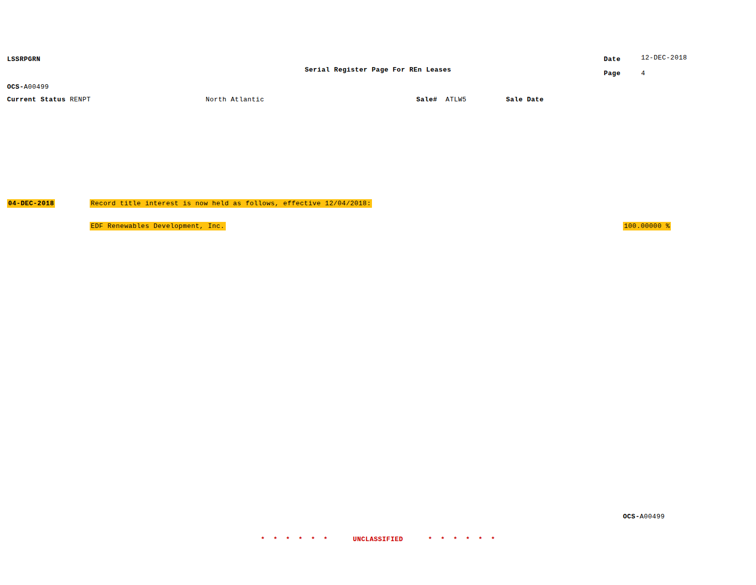LSSRPGRN
Serial Register Page For REn Leases
Date
12-DEC-2018
Page
4
OCS-A00499
Current Status RENPT
North Atlantic
Sale# ATLW5
Sale Date
04-DEC-2018
Record title interest is now held as follows, effective 12/04/2018:
EDF Renewables Development, Inc.
100.00000 %
OCS-A00499
* * * * * * UNCLASSIFIED * * * * * *